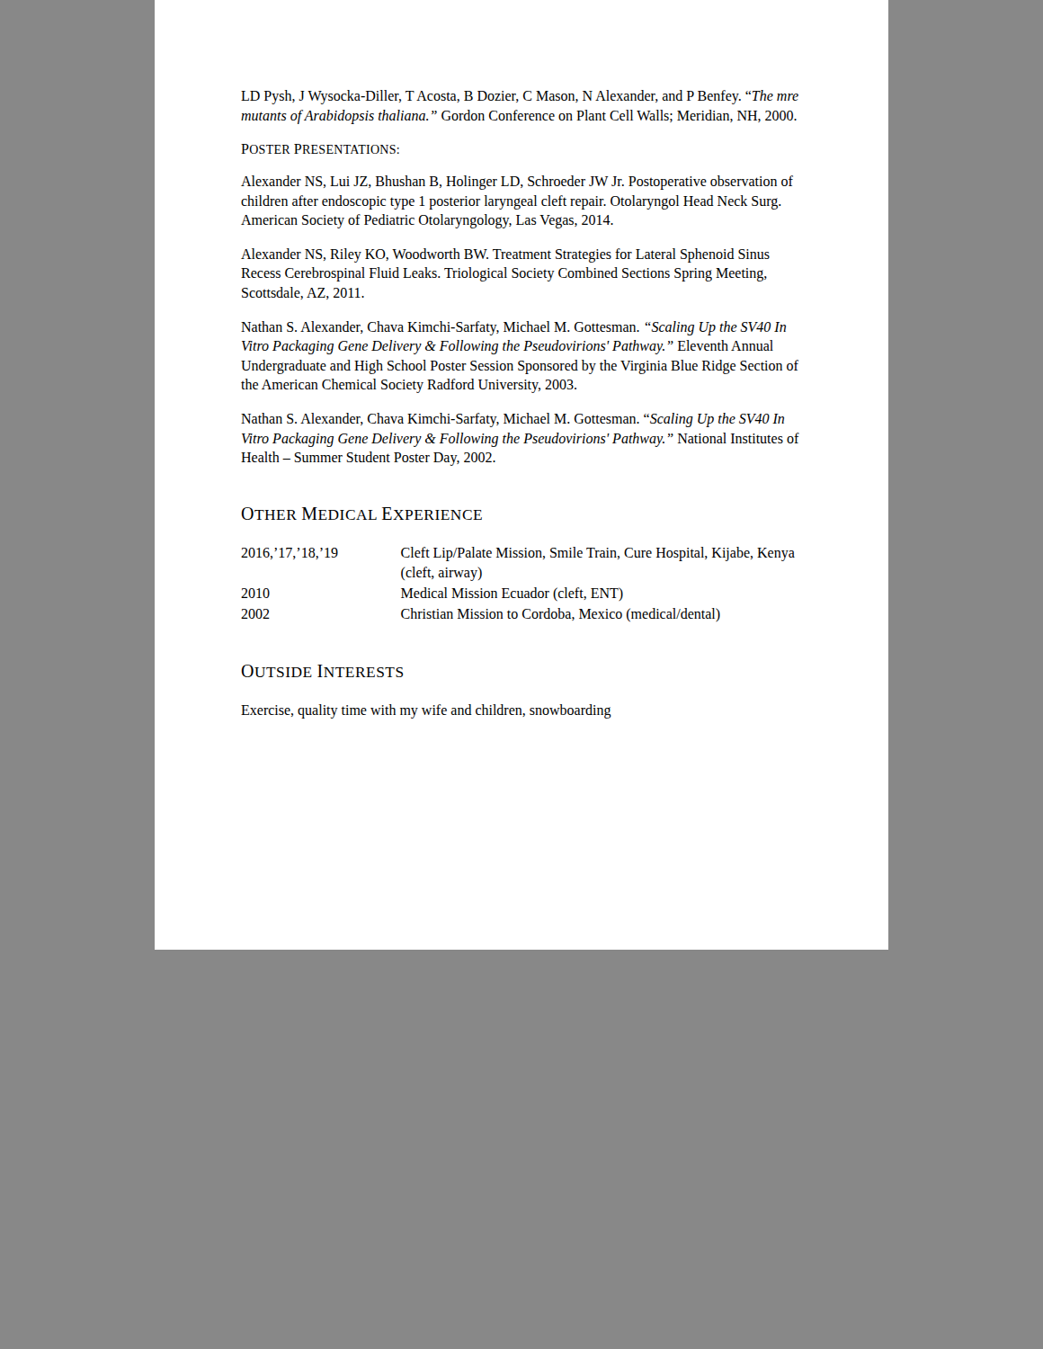LD Pysh, J Wysocka-Diller, T Acosta, B Dozier, C Mason, N Alexander, and P Benfey. “The mre mutants of Arabidopsis thaliana.” Gordon Conference on Plant Cell Walls; Meridian, NH, 2000.
POSTER PRESENTATIONS:
Alexander NS, Lui JZ, Bhushan B, Holinger LD, Schroeder JW Jr. Postoperative observation of children after endoscopic type 1 posterior laryngeal cleft repair. Otolaryngol Head Neck Surg. American Society of Pediatric Otolaryngology, Las Vegas, 2014.
Alexander NS, Riley KO, Woodworth BW. Treatment Strategies for Lateral Sphenoid Sinus Recess Cerebrospinal Fluid Leaks. Triological Society Combined Sections Spring Meeting, Scottsdale, AZ, 2011.
Nathan S. Alexander, Chava Kimchi-Sarfaty, Michael M. Gottesman. “Scaling Up the SV40 In Vitro Packaging Gene Delivery & Following the Pseudovirions' Pathway.” Eleventh Annual Undergraduate and High School Poster Session Sponsored by the Virginia Blue Ridge Section of the American Chemical Society Radford University, 2003.
Nathan S. Alexander, Chava Kimchi-Sarfaty, Michael M. Gottesman. “Scaling Up the SV40 In Vitro Packaging Gene Delivery & Following the Pseudovirions' Pathway.” National Institutes of Health – Summer Student Poster Day, 2002.
OTHER MEDICAL EXPERIENCE
| 2016,’17,’18,’19 | Cleft Lip/Palate Mission, Smile Train, Cure Hospital, Kijabe, Kenya (cleft, airway) |
| 2010 | Medical Mission Ecuador (cleft, ENT) |
| 2002 | Christian Mission to Cordoba, Mexico (medical/dental) |
OUTSIDE INTERESTS
Exercise, quality time with my wife and children, snowboarding